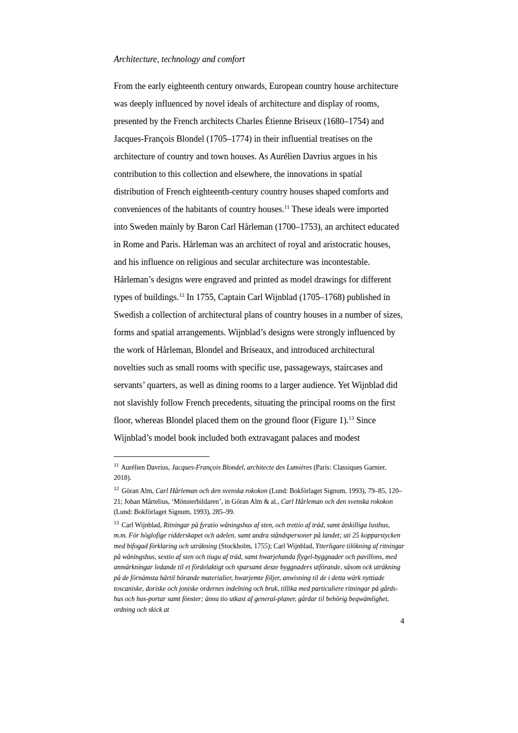Architecture, technology and comfort
From the early eighteenth century onwards, European country house architecture was deeply influenced by novel ideals of architecture and display of rooms, presented by the French architects Charles Étienne Briseux (1680–1754) and Jacques-François Blondel (1705–1774) in their influential treatises on the architecture of country and town houses. As Aurélien Davrius argues in his contribution to this collection and elsewhere, the innovations in spatial distribution of French eighteenth-century country houses shaped comforts and conveniences of the habitants of country houses.11 These ideals were imported into Sweden mainly by Baron Carl Hårleman (1700–1753), an architect educated in Rome and Paris. Hårleman was an architect of royal and aristocratic houses, and his influence on religious and secular architecture was incontestable. Hårleman’s designs were engraved and printed as model drawings for different types of buildings.12 In 1755, Captain Carl Wijnblad (1705–1768) published in Swedish a collection of architectural plans of country houses in a number of sizes, forms and spatial arrangements. Wijnblad’s designs were strongly influenced by the work of Hårleman, Blondel and Briseaux, and introduced architectural novelties such as small rooms with specific use, passageways, staircases and servants’ quarters, as well as dining rooms to a larger audience. Yet Wijnblad did not slavishly follow French precedents, situating the principal rooms on the first floor, whereas Blondel placed them on the ground floor (Figure 1).13 Since Wijnblad’s model book included both extravagant palaces and modest
11 Aurélien Davrius, Jacques-François Blondel, architecte des Lumières (Paris: Classiques Garnier, 2018).
12 Göran Alm, Carl Hårleman och den svenska rokokon (Lund: Bokförlaget Signum, 1993), 79–85, 120–21; Johan Mårtelius, ‘Mönsterbildaren’, in Göran Alm & al., Carl Hårleman och den svenska rokokon (Lund: Bokförlaget Signum, 1993), 285–99.
13 Carl Wijnblad, Ritningar på fyratio wåningshus af sten, och trettio af träd, samt åtskilliga lusthus, m.m. För höglofige ridderskapet och adelen, samt andra ståndspersoner på landet; uti 25 kopparstycken med bifogad förklaring och uträkning (Stockholm, 1755); Carl Wijnblad, Ytterligare tilökning af ritningar på wåningshus, sextio af sten och tiugu af träd, samt hwarjehanda flygel-byggnader och pavillons, med anmärkningar ledande til et fördelaktigt och sparsamt desze byggnaders utförande, såsom ock uträkning på de förnämsta härtil hörande materialier, hwarjemte följer, anwisning til de i detta wärk nyttiade toscaniske, doriske och joniske ordernes indelning och bruk, tillika med particuliere ritningar på gårds-hus och hus-portar samt fönster; ännu tio utkast af general-planer, gårdar til behörig beqwämlighet, ordning och skick at
4